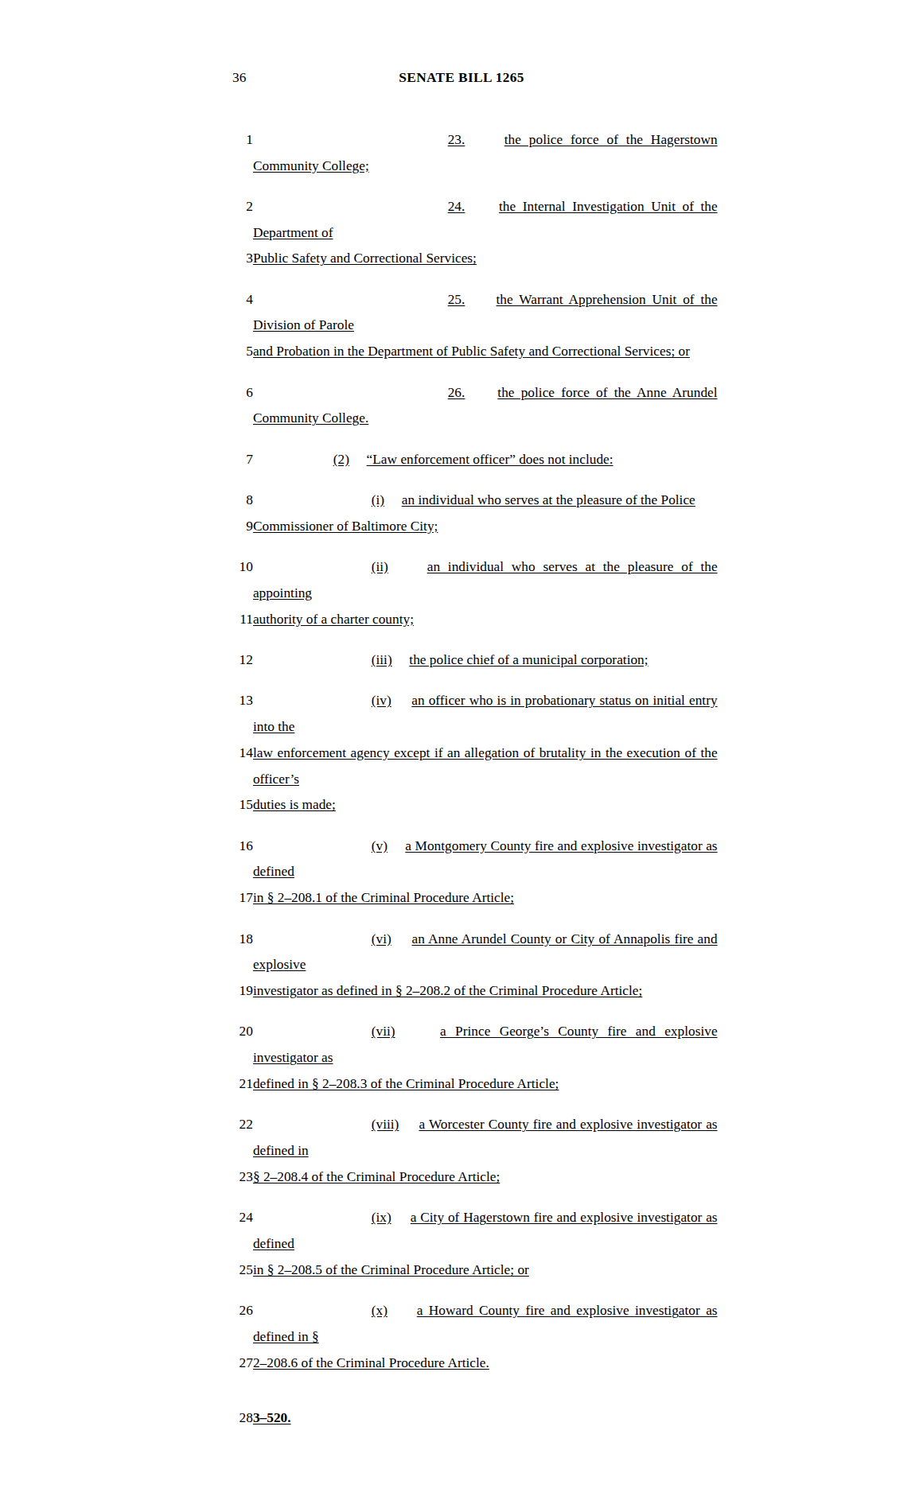36
SENATE BILL 1265
| 1 | 23. the police force of the Hagerstown Community College; |
| 2 | 24. the Internal Investigation Unit of the Department of |
| 3 | Public Safety and Correctional Services; |
| 4 | 25. the Warrant Apprehension Unit of the Division of Parole |
| 5 | and Probation in the Department of Public Safety and Correctional Services; or |
| 6 | 26. the police force of the Anne Arundel Community College. |
| 7 | (2) “Law enforcement officer” does not include: |
| 8 | (i) an individual who serves at the pleasure of the Police |
| 9 | Commissioner of Baltimore City; |
| 10 | (ii) an individual who serves at the pleasure of the appointing |
| 11 | authority of a charter county; |
| 12 | (iii) the police chief of a municipal corporation; |
| 13 | (iv) an officer who is in probationary status on initial entry into the |
| 14 | law enforcement agency except if an allegation of brutality in the execution of the officer’s |
| 15 | duties is made; |
| 16 | (v) a Montgomery County fire and explosive investigator as defined |
| 17 | in § 2–208.1 of the Criminal Procedure Article; |
| 18 | (vi) an Anne Arundel County or City of Annapolis fire and explosive |
| 19 | investigator as defined in § 2–208.2 of the Criminal Procedure Article; |
| 20 | (vii) a Prince George’s County fire and explosive investigator as |
| 21 | defined in § 2–208.3 of the Criminal Procedure Article; |
| 22 | (viii) a Worcester County fire and explosive investigator as defined in |
| 23 | § 2–208.4 of the Criminal Procedure Article; |
| 24 | (ix) a City of Hagerstown fire and explosive investigator as defined |
| 25 | in § 2–208.5 of the Criminal Procedure Article; or |
| 26 | (x) a Howard County fire and explosive investigator as defined in § |
| 27 | 2–208.6 of the Criminal Procedure Article. |
| 28 | 3–520. |